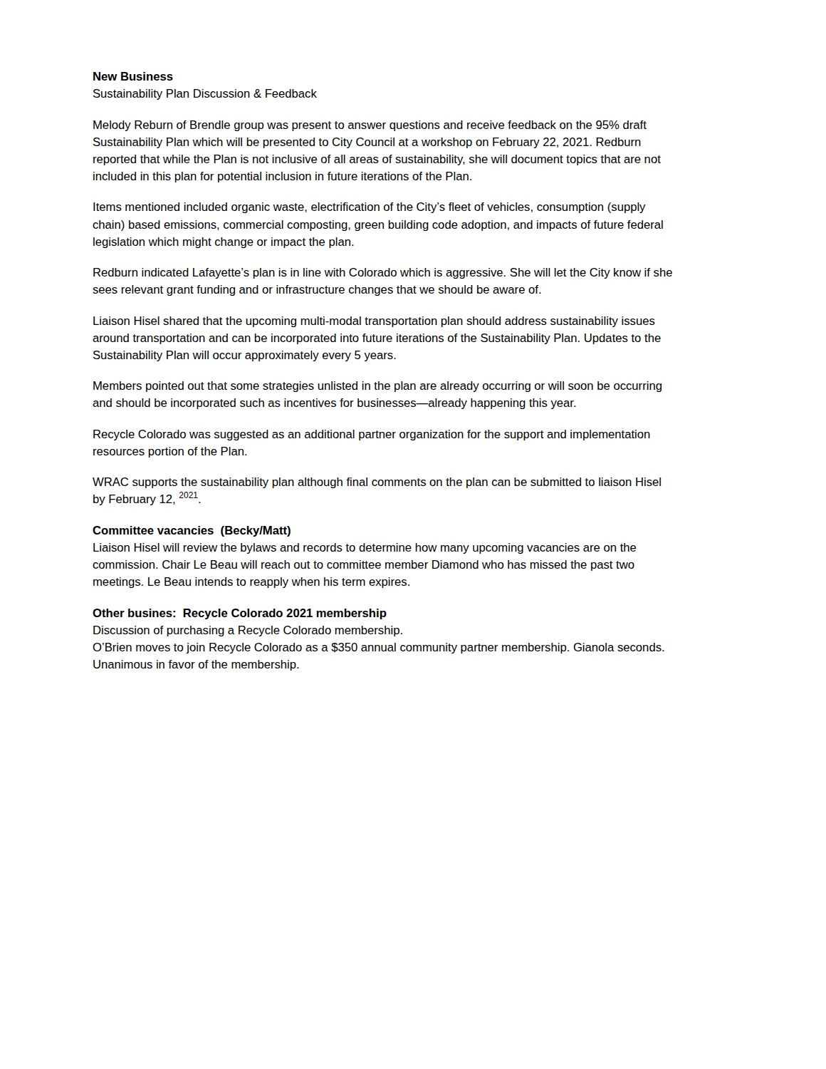New Business
Sustainability Plan Discussion & Feedback
Melody Reburn of Brendle group was present to answer questions and receive feedback on the 95% draft Sustainability Plan which will be presented to City Council at a workshop on February 22, 2021. Redburn reported that while the Plan is not inclusive of all areas of sustainability, she will document topics that are not included in this plan for potential inclusion in future iterations of the Plan.
Items mentioned included organic waste, electrification of the City’s fleet of vehicles, consumption (supply chain) based emissions, commercial composting, green building code adoption, and impacts of future federal legislation which might change or impact the plan.
Redburn indicated Lafayette’s plan is in line with Colorado which is aggressive. She will let the City know if she sees relevant grant funding and or infrastructure changes that we should be aware of.
Liaison Hisel shared that the upcoming multi-modal transportation plan should address sustainability issues around transportation and can be incorporated into future iterations of the Sustainability Plan. Updates to the Sustainability Plan will occur approximately every 5 years.
Members pointed out that some strategies unlisted in the plan are already occurring or will soon be occurring and should be incorporated such as incentives for businesses—already happening this year.
Recycle Colorado was suggested as an additional partner organization for the support and implementation resources portion of the Plan.
WRAC supports the sustainability plan although final comments on the plan can be submitted to liaison Hisel by February 12, 2021.
Committee vacancies (Becky/Matt)
Liaison Hisel will review the bylaws and records to determine how many upcoming vacancies are on the commission. Chair Le Beau will reach out to committee member Diamond who has missed the past two meetings. Le Beau intends to reapply when his term expires.
Other busines: Recycle Colorado 2021 membership
Discussion of purchasing a Recycle Colorado membership.
O’Brien moves to join Recycle Colorado as a $350 annual community partner membership. Gianola seconds. Unanimous in favor of the membership.